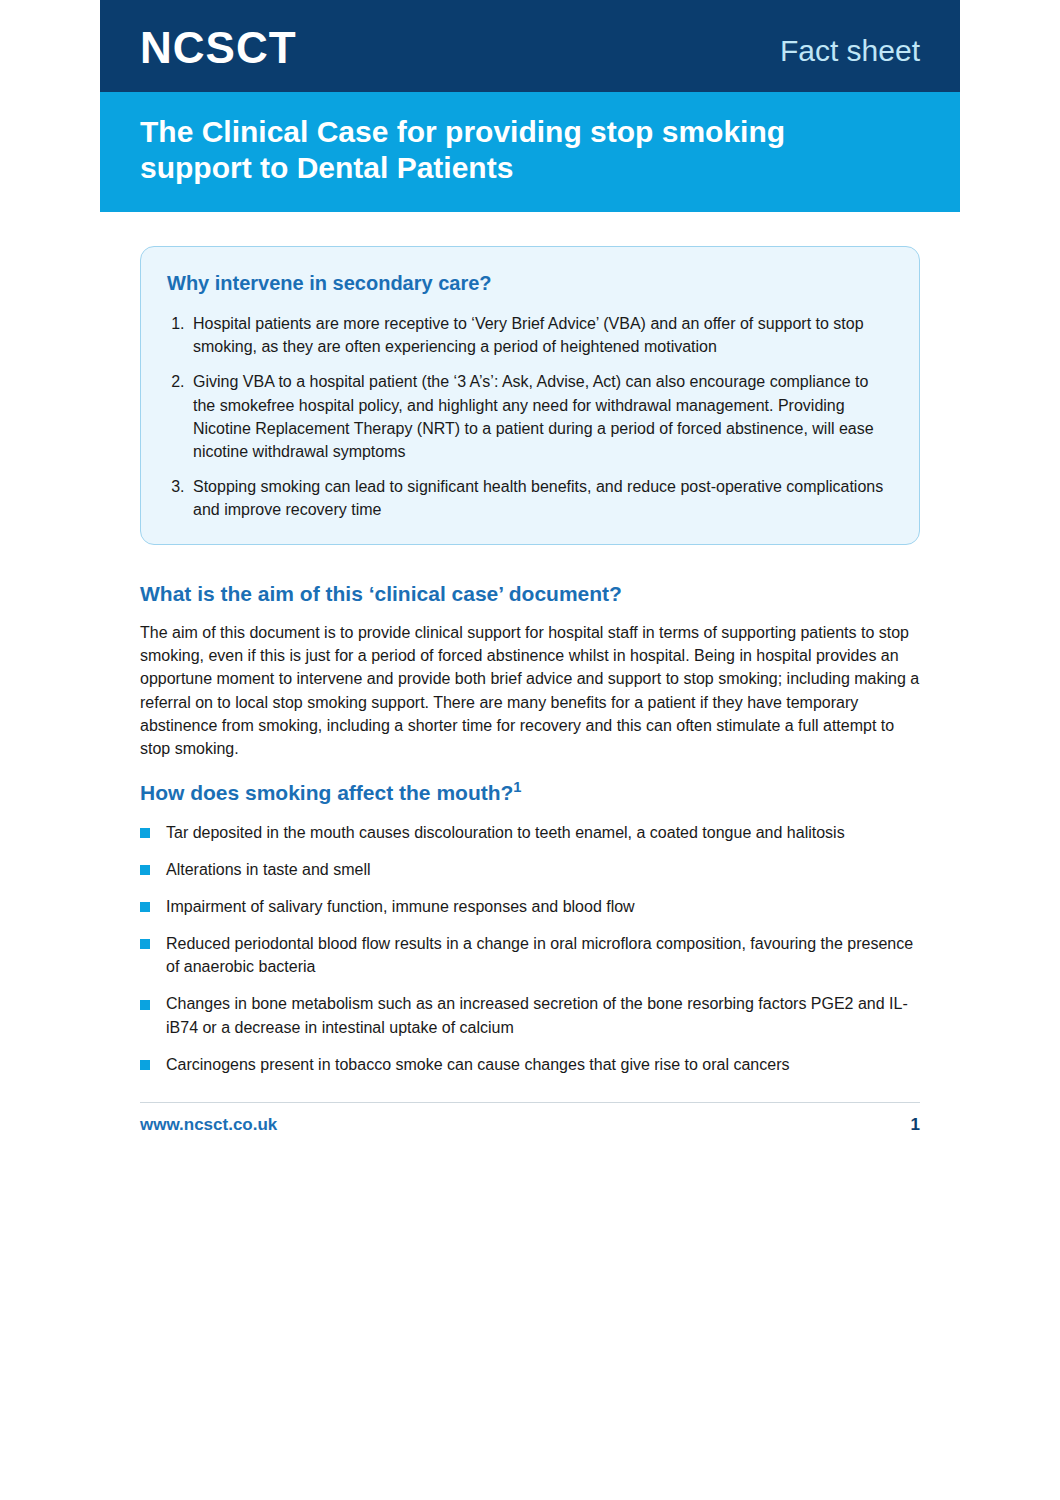NCSCT
Fact sheet
The Clinical Case for providing stop smoking
support to Dental Patients
Why intervene in secondary care?
Hospital patients are more receptive to ‘Very Brief Advice’ (VBA) and an offer of support to stop smoking, as they are often experiencing a period of heightened motivation
Giving VBA to a hospital patient (the ‘3 A’s’: Ask, Advise, Act) can also encourage compliance to the smokefree hospital policy, and highlight any need for withdrawal management. Providing Nicotine Replacement Therapy (NRT) to a patient during a period of forced abstinence, will ease nicotine withdrawal symptoms
Stopping smoking can lead to significant health benefits, and reduce post-operative complications and improve recovery time
What is the aim of this ‘clinical case’ document?
The aim of this document is to provide clinical support for hospital staff in terms of supporting patients to stop smoking, even if this is just for a period of forced abstinence whilst in hospital. Being in hospital provides an opportune moment to intervene and provide both brief advice and support to stop smoking; including making a referral on to local stop smoking support. There are many benefits for a patient if they have temporary abstinence from smoking, including a shorter time for recovery and this can often stimulate a full attempt to stop smoking.
How does smoking affect the mouth?1
Tar deposited in the mouth causes discolouration to teeth enamel, a coated tongue and halitosis
Alterations in taste and smell
Impairment of salivary function, immune responses and blood flow
Reduced periodontal blood flow results in a change in oral microflora composition, favouring the presence of anaerobic bacteria
Changes in bone metabolism such as an increased secretion of the bone resorbing factors PGE2 and IL-iB74 or a decrease in intestinal uptake of calcium
Carcinogens present in tobacco smoke can cause changes that give rise to oral cancers
www.ncsct.co.uk 1